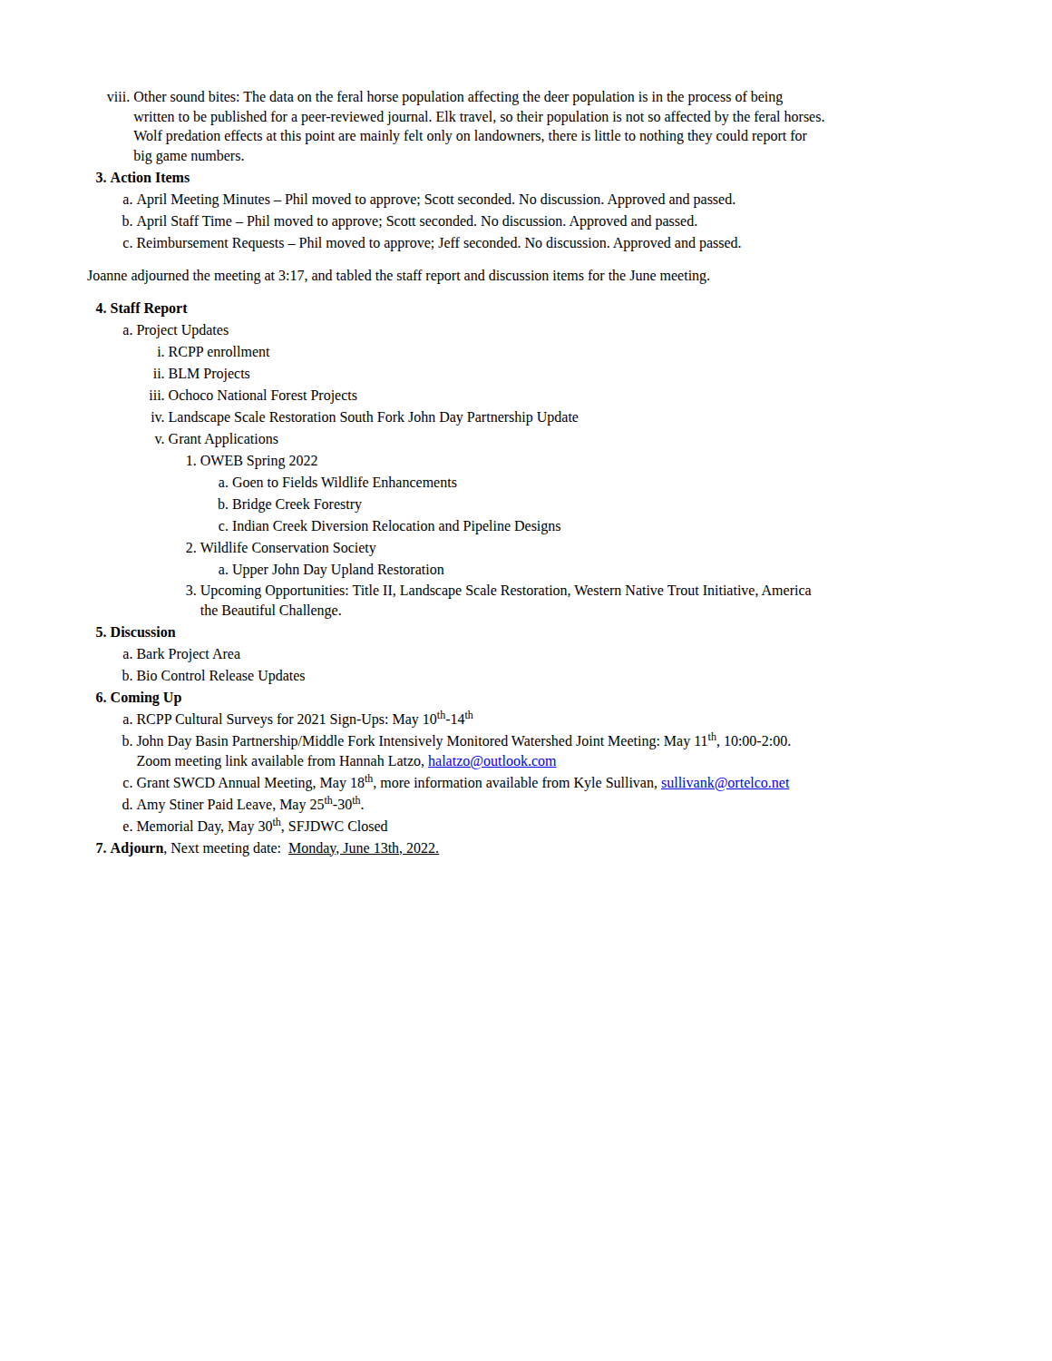Other sound bites: The data on the feral horse population affecting the deer population is in the process of being written to be published for a peer-reviewed journal. Elk travel, so their population is not so affected by the feral horses. Wolf predation effects at this point are mainly felt only on landowners, there is little to nothing they could report for big game numbers.
Action Items
April Meeting Minutes – Phil moved to approve; Scott seconded. No discussion. Approved and passed.
April Staff Time – Phil moved to approve; Scott seconded. No discussion. Approved and passed.
Reimbursement Requests – Phil moved to approve; Jeff seconded. No discussion. Approved and passed.
Joanne adjourned the meeting at 3:17, and tabled the staff report and discussion items for the June meeting.
Staff Report
Project Updates
RCPP enrollment
BLM Projects
Ochoco National Forest Projects
Landscape Scale Restoration South Fork John Day Partnership Update
Grant Applications
OWEB Spring 2022
Goen to Fields Wildlife Enhancements
Bridge Creek Forestry
Indian Creek Diversion Relocation and Pipeline Designs
Wildlife Conservation Society
Upper John Day Upland Restoration
Upcoming Opportunities: Title II, Landscape Scale Restoration, Western Native Trout Initiative, America the Beautiful Challenge.
Discussion
Bark Project Area
Bio Control Release Updates
Coming Up
RCPP Cultural Surveys for 2021 Sign-Ups: May 10th-14th
John Day Basin Partnership/Middle Fork Intensively Monitored Watershed Joint Meeting: May 11th, 10:00-2:00. Zoom meeting link available from Hannah Latzo, halatzo@outlook.com
Grant SWCD Annual Meeting, May 18th, more information available from Kyle Sullivan, sullivank@ortelco.net
Amy Stiner Paid Leave, May 25th-30th.
Memorial Day, May 30th, SFJDWC Closed
Adjourn, Next meeting date: Monday, June 13th, 2022.